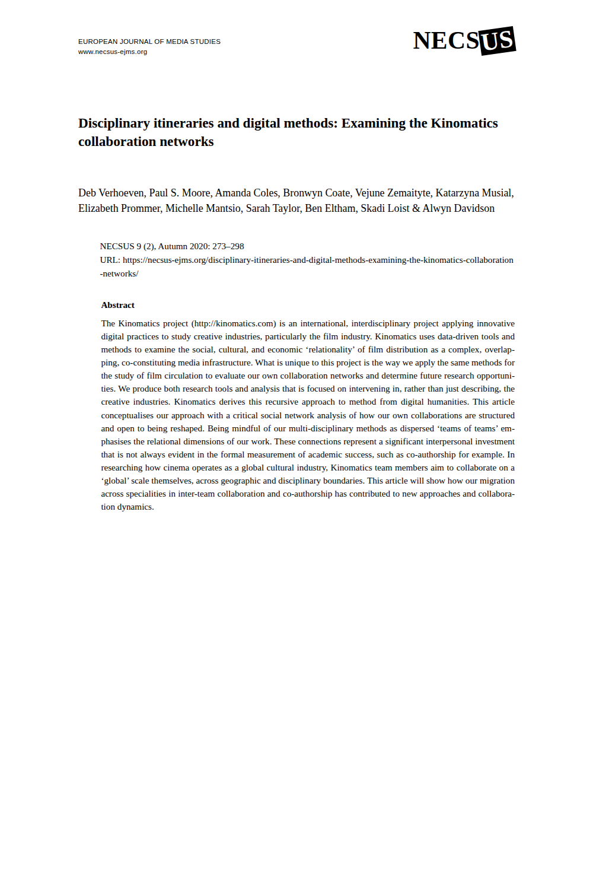European Journal of Media Studies
www.necsus-ejms.org
NECSUS
Disciplinary itineraries and digital methods: Examining the Kinomatics collaboration networks
Deb Verhoeven, Paul S. Moore, Amanda Coles, Bronwyn Coate, Vejune Zemaityte, Katarzyna Musial, Elizabeth Prommer, Michelle Mantsio, Sarah Taylor, Ben Eltham, Skadi Loist & Alwyn Davidson
NECSUS 9 (2), Autumn 2020: 273–298
URL: https://necsus-ejms.org/disciplinary-itineraries-and-digital-methods-examining-the-kinomatics-collaboration-networks/
Abstract
The Kinomatics project (http://kinomatics.com) is an international, interdisciplinary project applying innovative digital practices to study creative industries, particularly the film industry. Kinomatics uses data-driven tools and methods to examine the social, cultural, and economic ‘relationality’ of film distribution as a complex, overlapping, co-constituting media infrastructure. What is unique to this project is the way we apply the same methods for the study of film circulation to evaluate our own collaboration networks and determine future research opportunities. We produce both research tools and analysis that is focused on intervening in, rather than just describing, the creative industries. Kinomatics derives this recursive approach to method from digital humanities. This article conceptualises our approach with a critical social network analysis of how our own collaborations are structured and open to being reshaped. Being mindful of our multi-disciplinary methods as dispersed ‘teams of teams’ emphasises the relational dimensions of our work. These connections represent a significant interpersonal investment that is not always evident in the formal measurement of academic success, such as co-authorship for example. In researching how cinema operates as a global cultural industry, Kinomatics team members aim to collaborate on a ‘global’ scale themselves, across geographic and disciplinary boundaries. This article will show how our migration across specialities in inter-team collaboration and co-authorship has contributed to new approaches and collaboration dynamics.